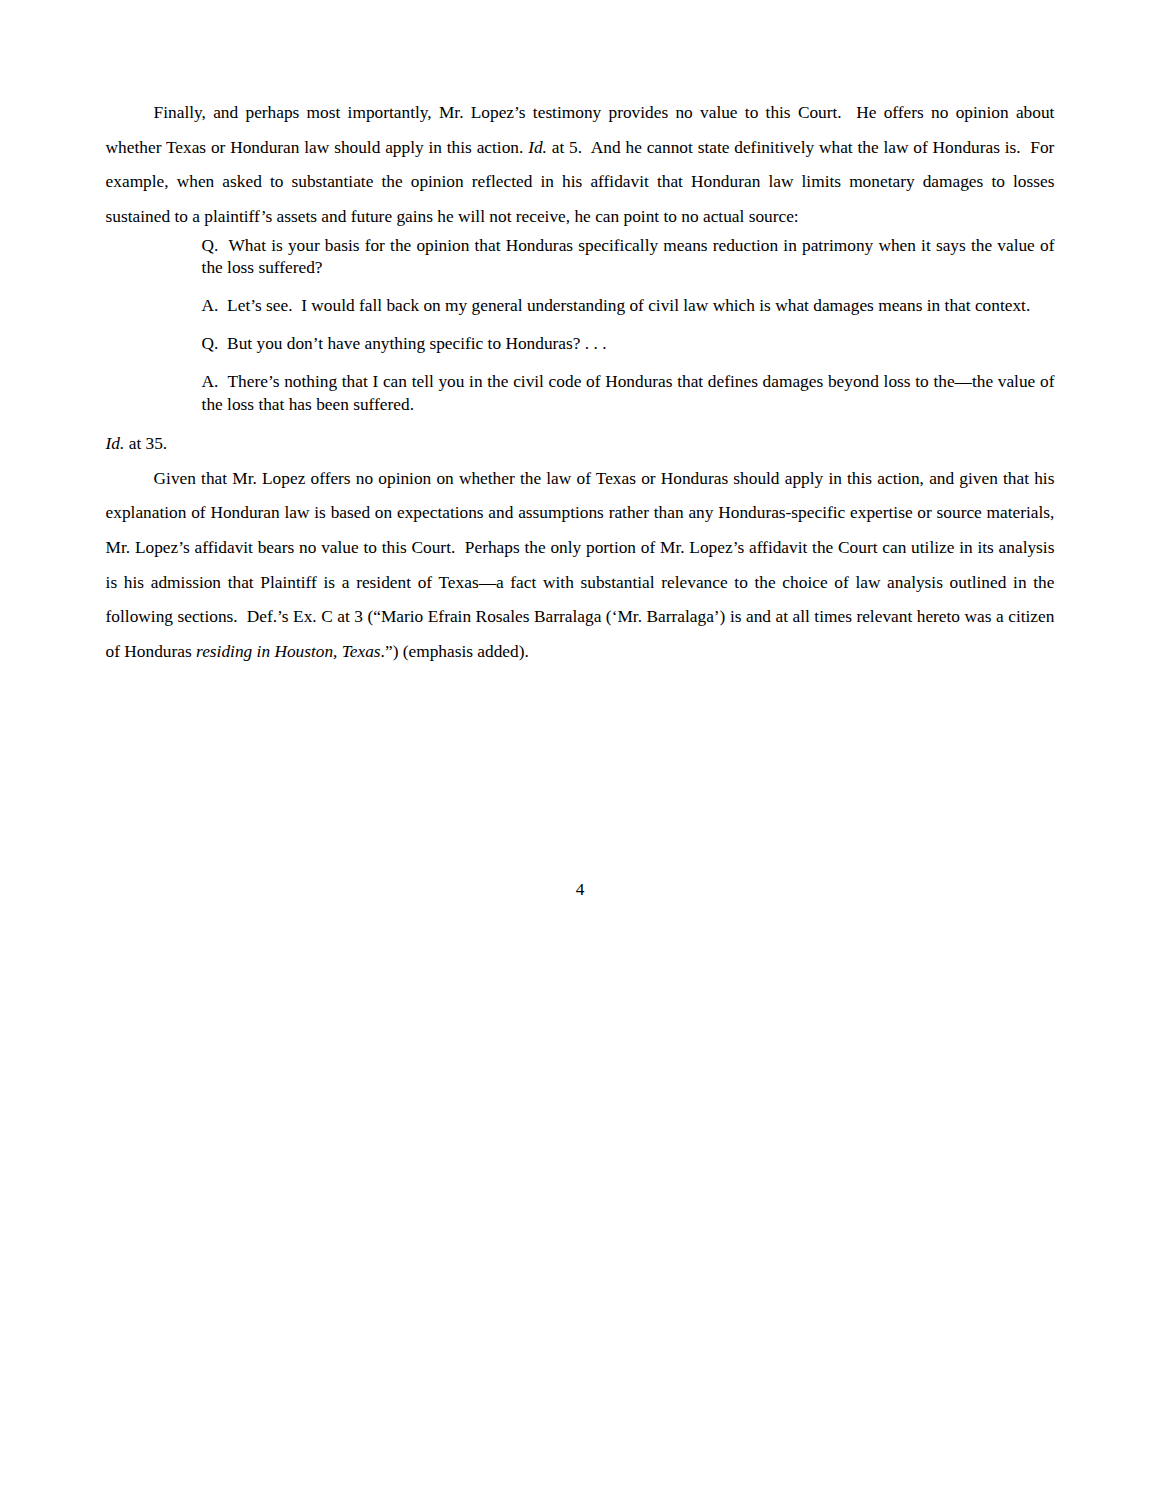Finally, and perhaps most importantly, Mr. Lopez’s testimony provides no value to this Court. He offers no opinion about whether Texas or Honduran law should apply in this action. Id. at 5. And he cannot state definitively what the law of Honduras is. For example, when asked to substantiate the opinion reflected in his affidavit that Honduran law limits monetary damages to losses sustained to a plaintiff’s assets and future gains he will not receive, he can point to no actual source:
Q. What is your basis for the opinion that Honduras specifically means reduction in patrimony when it says the value of the loss suffered?
A. Let’s see. I would fall back on my general understanding of civil law which is what damages means in that context.
Q. But you don’t have anything specific to Honduras? . . .
A. There’s nothing that I can tell you in the civil code of Honduras that defines damages beyond loss to the—the value of the loss that has been suffered.
Id. at 35.
Given that Mr. Lopez offers no opinion on whether the law of Texas or Honduras should apply in this action, and given that his explanation of Honduran law is based on expectations and assumptions rather than any Honduras-specific expertise or source materials, Mr. Lopez’s affidavit bears no value to this Court. Perhaps the only portion of Mr. Lopez’s affidavit the Court can utilize in its analysis is his admission that Plaintiff is a resident of Texas—a fact with substantial relevance to the choice of law analysis outlined in the following sections. Def.’s Ex. C at 3 (“Mario Efrain Rosales Barralaga (‘Mr. Barralaga’) is and at all times relevant hereto was a citizen of Honduras residing in Houston, Texas.”) (emphasis added).
4